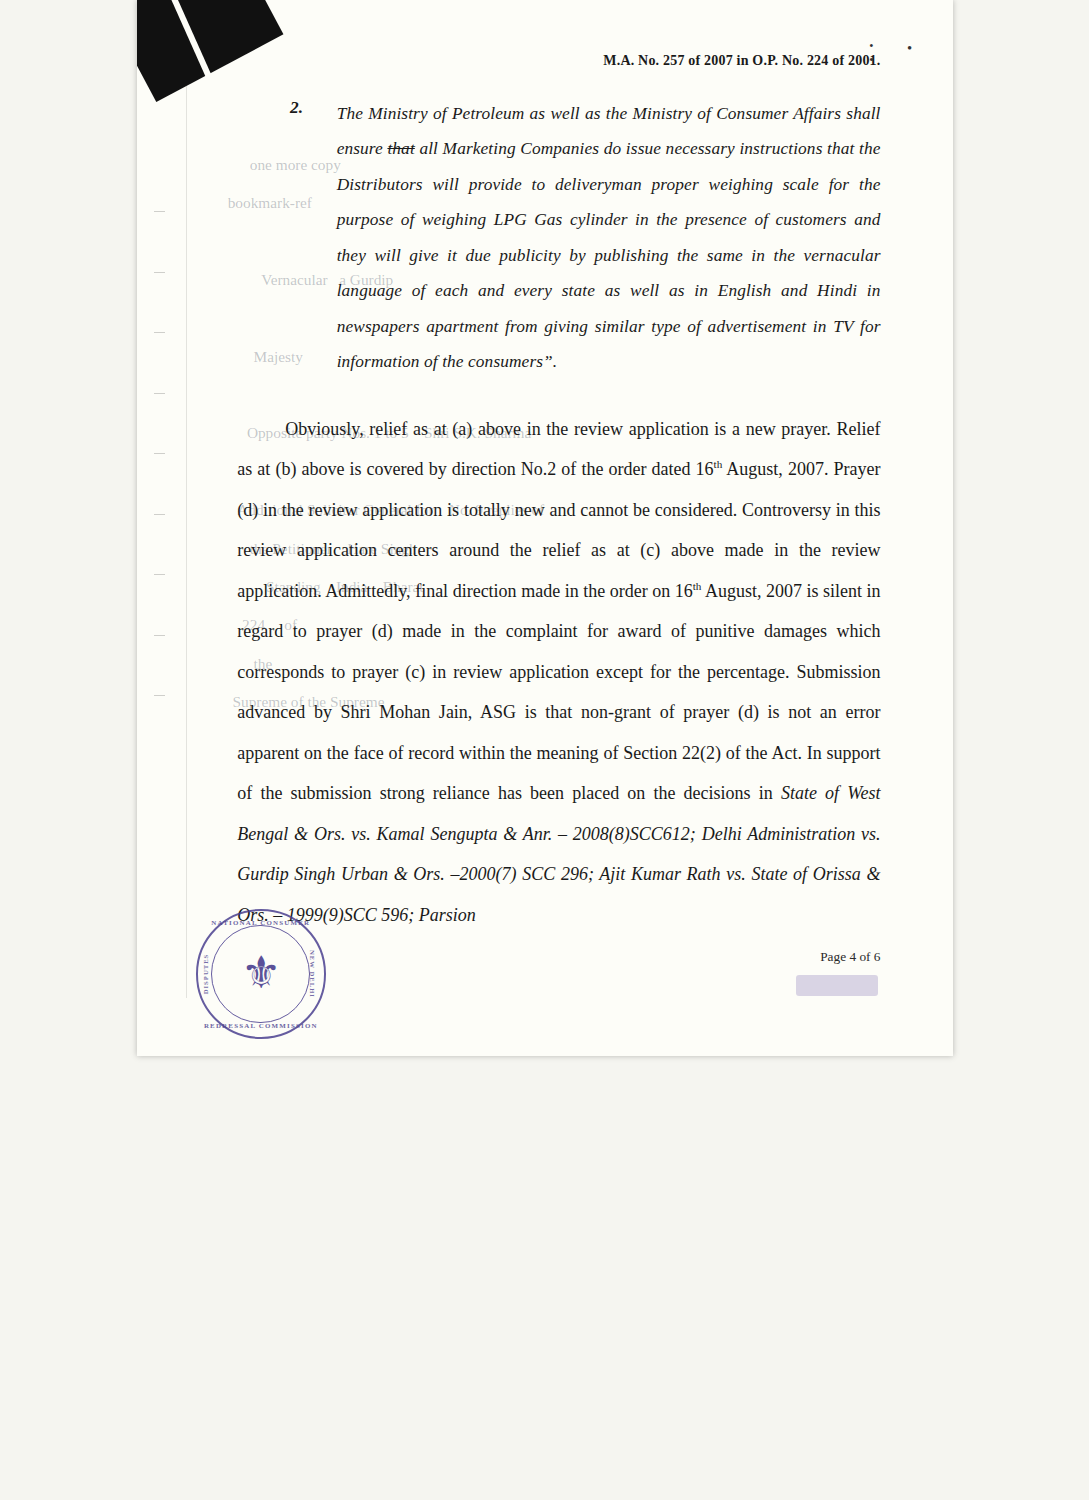•
••
M.A. No. 257 of 2007 in O.P. No. 224 of 2001.
one more copy
bookmark-ref
Vernacular a Gurdip
Majesty
Opposite party Nos. 1 to 5 Shri S.K. Sharma
Additional Solicitor General for No. 9 replies of
the Petitioner Hare Singh
Standing India Bharat
224 of
the
Supreme of the Supreme
2.
The Ministry of Petroleum as well as the Ministry of Consumer Affairs shall ensure that all Marketing Companies do issue necessary instructions that the Distributors will provide to deliveryman proper weighing scale for the purpose of weighing LPG Gas cylinder in the presence of customers and they will give it due publicity by publishing the same in the vernacular language of each and every state as well as in English and Hindi in newspapers apartment from giving similar type of advertisement in TV for information of the consumers”.
Obviously, relief as at (a) above in the review application is a new prayer. Relief as at (b) above is covered by direction No.2 of the order dated 16th August, 2007. Prayer (d) in the review application is totally new and cannot be considered. Controversy in this review application centers around the relief as at (c) above made in the review application. Admittedly, final direction made in the order on 16th August, 2007 is silent in regard to prayer (d) made in the complaint for award of punitive damages which corresponds to prayer (c) in review application except for the percentage. Submission advanced by Shri Mohan Jain, ASG is that non-grant of prayer (d) is not an error apparent on the face of record within the meaning of Section 22(2) of the Act. In support of the submission strong reliance has been placed on the decisions in State of West Bengal & Ors. vs. Kamal Sengupta & Anr. – 2008(8)SCC612; Delhi Administration vs. Gurdip Singh Urban & Ors. –2000(7) SCC 296; Ajit Kumar Rath vs. State of Orissa & Ors. – 1999(9)SCC 596; Parsion
Page 4 of 6
NATIONAL CONSUMER
REDRESSAL COMMISSION
DISPUTES
NEW DELHI
⚜